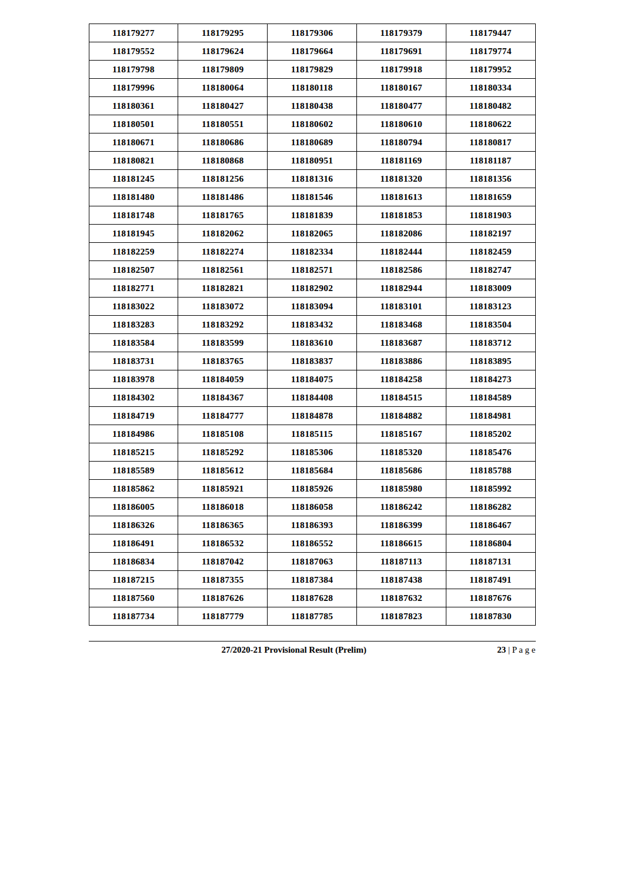| 118179277 | 118179295 | 118179306 | 118179379 | 118179447 |
| 118179552 | 118179624 | 118179664 | 118179691 | 118179774 |
| 118179798 | 118179809 | 118179829 | 118179918 | 118179952 |
| 118179996 | 118180064 | 118180118 | 118180167 | 118180334 |
| 118180361 | 118180427 | 118180438 | 118180477 | 118180482 |
| 118180501 | 118180551 | 118180602 | 118180610 | 118180622 |
| 118180671 | 118180686 | 118180689 | 118180794 | 118180817 |
| 118180821 | 118180868 | 118180951 | 118181169 | 118181187 |
| 118181245 | 118181256 | 118181316 | 118181320 | 118181356 |
| 118181480 | 118181486 | 118181546 | 118181613 | 118181659 |
| 118181748 | 118181765 | 118181839 | 118181853 | 118181903 |
| 118181945 | 118182062 | 118182065 | 118182086 | 118182197 |
| 118182259 | 118182274 | 118182334 | 118182444 | 118182459 |
| 118182507 | 118182561 | 118182571 | 118182586 | 118182747 |
| 118182771 | 118182821 | 118182902 | 118182944 | 118183009 |
| 118183022 | 118183072 | 118183094 | 118183101 | 118183123 |
| 118183283 | 118183292 | 118183432 | 118183468 | 118183504 |
| 118183584 | 118183599 | 118183610 | 118183687 | 118183712 |
| 118183731 | 118183765 | 118183837 | 118183886 | 118183895 |
| 118183978 | 118184059 | 118184075 | 118184258 | 118184273 |
| 118184302 | 118184367 | 118184408 | 118184515 | 118184589 |
| 118184719 | 118184777 | 118184878 | 118184882 | 118184981 |
| 118184986 | 118185108 | 118185115 | 118185167 | 118185202 |
| 118185215 | 118185292 | 118185306 | 118185320 | 118185476 |
| 118185589 | 118185612 | 118185684 | 118185686 | 118185788 |
| 118185862 | 118185921 | 118185926 | 118185980 | 118185992 |
| 118186005 | 118186018 | 118186058 | 118186242 | 118186282 |
| 118186326 | 118186365 | 118186393 | 118186399 | 118186467 |
| 118186491 | 118186532 | 118186552 | 118186615 | 118186804 |
| 118186834 | 118187042 | 118187063 | 118187113 | 118187131 |
| 118187215 | 118187355 | 118187384 | 118187438 | 118187491 |
| 118187560 | 118187626 | 118187628 | 118187632 | 118187676 |
| 118187734 | 118187779 | 118187785 | 118187823 | 118187830 |
27/2020-21 Provisional Result (Prelim) 23 | P a g e